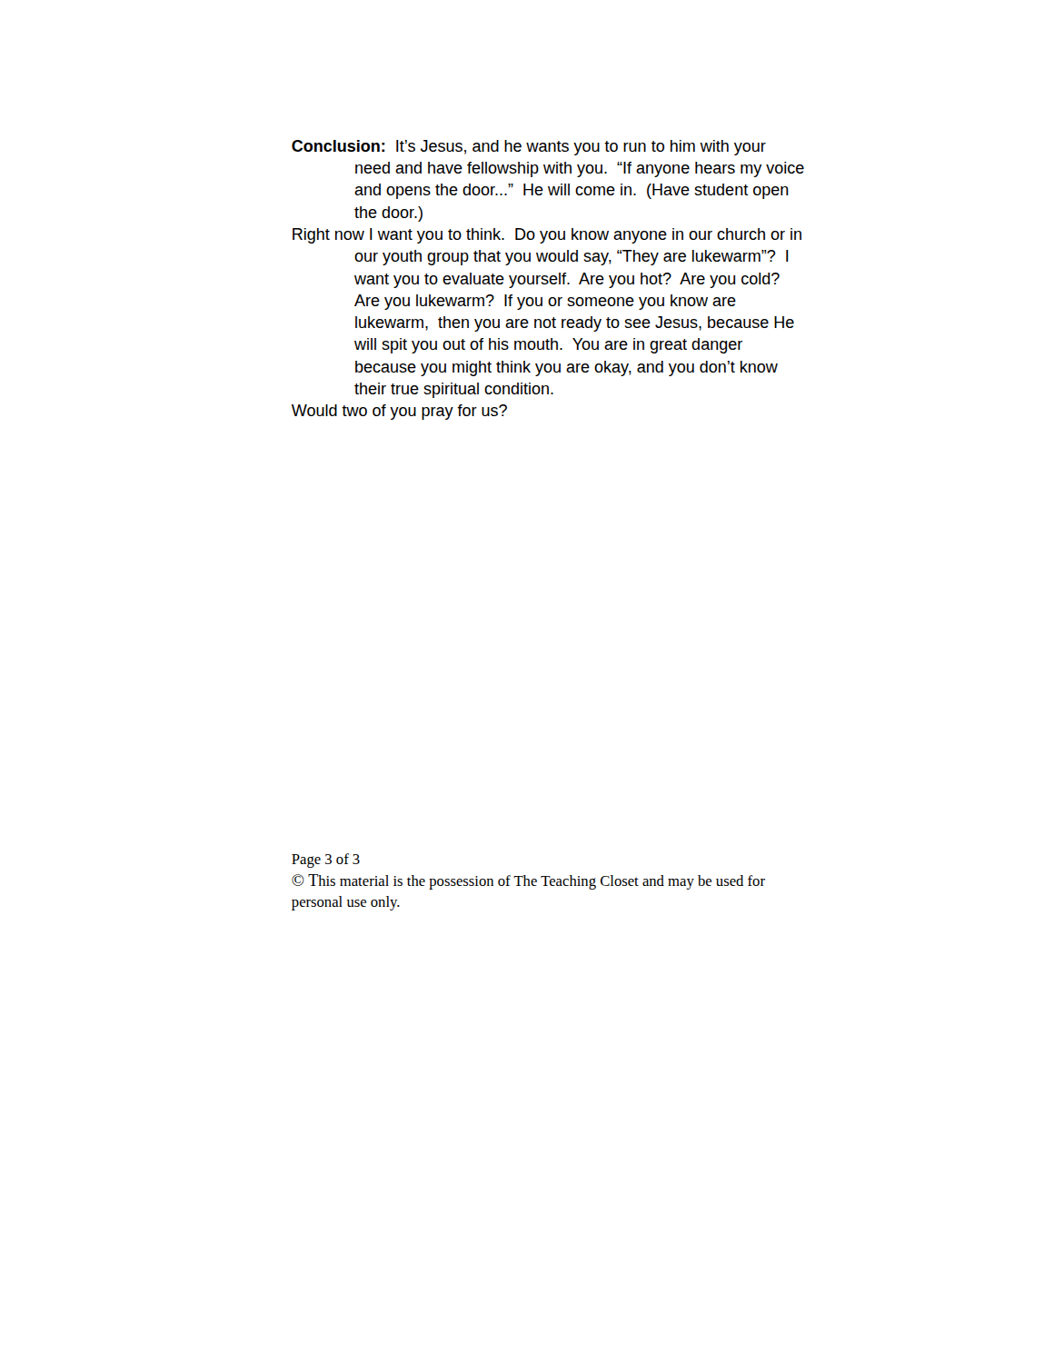Conclusion: It’s Jesus, and he wants you to run to him with your need and have fellowship with you. “If anyone hears my voice and opens the door...” He will come in. (Have student open the door.)
Right now I want you to think. Do you know anyone in our church or in our youth group that you would say, “They are lukewarm”? I want you to evaluate yourself. Are you hot? Are you cold? Are you lukewarm? If you or someone you know are lukewarm, then you are not ready to see Jesus, because He will spit you out of his mouth. You are in great danger because you might think you are okay, and you don’t know their true spiritual condition.
Would two of you pray for us?
Page 3 of 3
© This material is the possession of The Teaching Closet and may be used for personal use only.